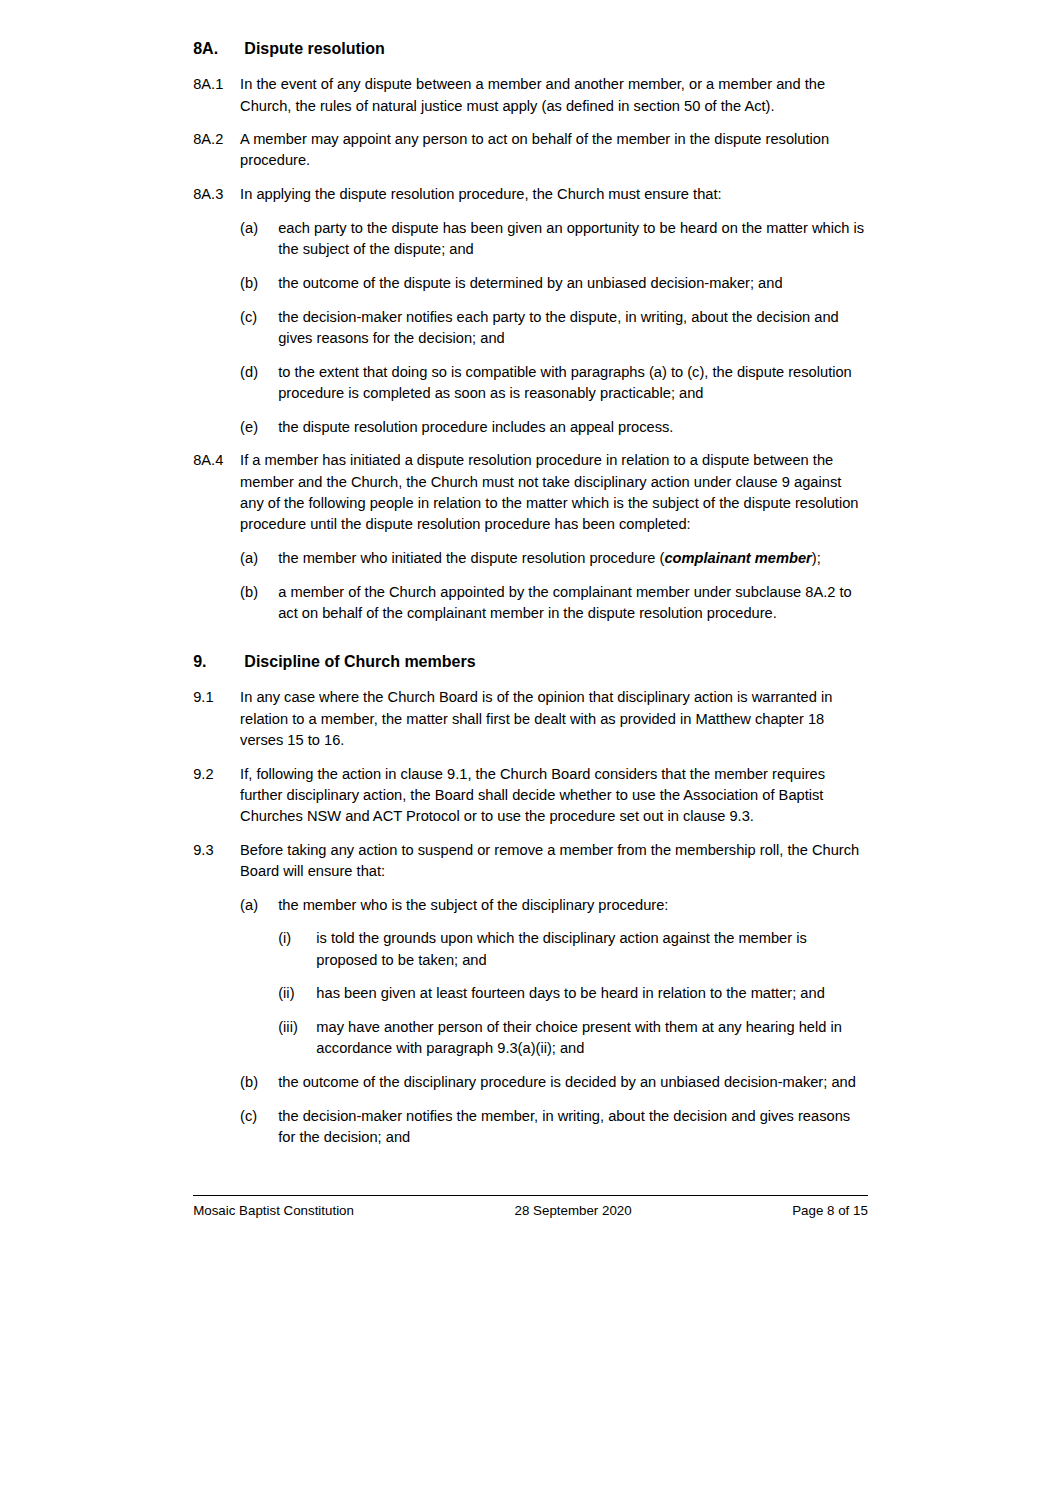8A. Dispute resolution
8A.1 In the event of any dispute between a member and another member, or a member and the Church, the rules of natural justice must apply (as defined in section 50 of the Act).
8A.2 A member may appoint any person to act on behalf of the member in the dispute resolution procedure.
8A.3 In applying the dispute resolution procedure, the Church must ensure that:
(a) each party to the dispute has been given an opportunity to be heard on the matter which is the subject of the dispute; and
(b) the outcome of the dispute is determined by an unbiased decision-maker; and
(c) the decision-maker notifies each party to the dispute, in writing, about the decision and gives reasons for the decision; and
(d) to the extent that doing so is compatible with paragraphs (a) to (c), the dispute resolution procedure is completed as soon as is reasonably practicable; and
(e) the dispute resolution procedure includes an appeal process.
8A.4 If a member has initiated a dispute resolution procedure in relation to a dispute between the member and the Church, the Church must not take disciplinary action under clause 9 against any of the following people in relation to the matter which is the subject of the dispute resolution procedure until the dispute resolution procedure has been completed:
(a) the member who initiated the dispute resolution procedure (complainant member);
(b) a member of the Church appointed by the complainant member under subclause 8A.2 to act on behalf of the complainant member in the dispute resolution procedure.
9. Discipline of Church members
9.1 In any case where the Church Board is of the opinion that disciplinary action is warranted in relation to a member, the matter shall first be dealt with as provided in Matthew chapter 18 verses 15 to 16.
9.2 If, following the action in clause 9.1, the Church Board considers that the member requires further disciplinary action, the Board shall decide whether to use the Association of Baptist Churches NSW and ACT Protocol or to use the procedure set out in clause 9.3.
9.3 Before taking any action to suspend or remove a member from the membership roll, the Church Board will ensure that:
(a) the member who is the subject of the disciplinary procedure:
(i) is told the grounds upon which the disciplinary action against the member is proposed to be taken; and
(ii) has been given at least fourteen days to be heard in relation to the matter; and
(iii) may have another person of their choice present with them at any hearing held in accordance with paragraph 9.3(a)(ii); and
(b) the outcome of the disciplinary procedure is decided by an unbiased decision-maker; and
(c) the decision-maker notifies the member, in writing, about the decision and gives reasons for the decision; and
Mosaic Baptist Constitution 28 September 2020 Page 8 of 15